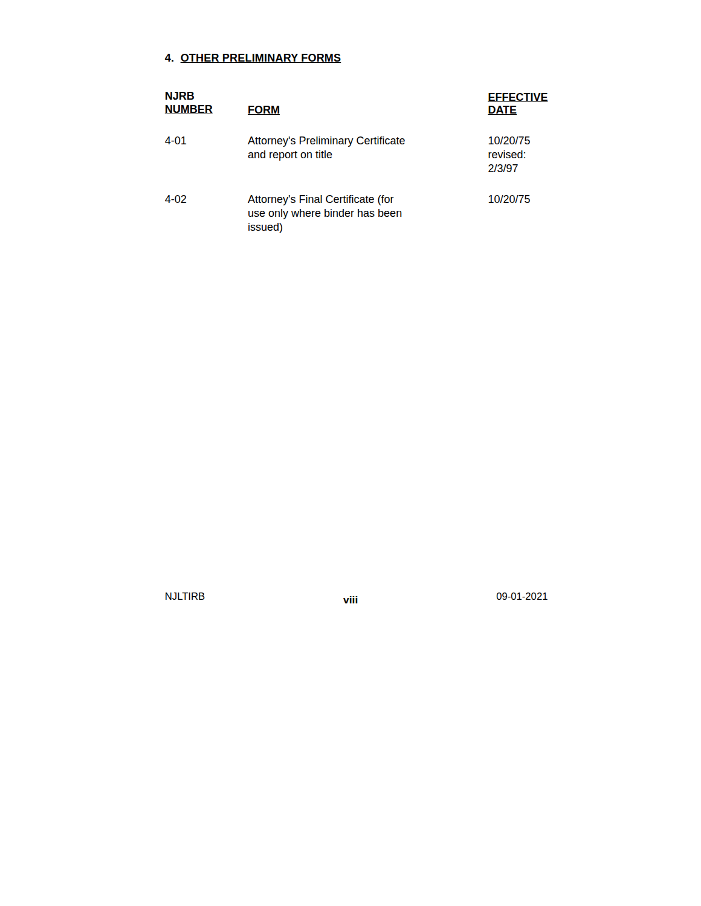4. OTHER PRELIMINARY FORMS
| NJRB NUMBER | FORM | EFFECTIVE DATE |
| --- | --- | --- |
| 4-01 | Attorney's Preliminary Certificate and report on title | 10/20/75 revised: 2/3/97 |
| 4-02 | Attorney's Final Certificate (for use only where binder has been issued) | 10/20/75 |
NJLTIRB
viii
09-01-2021